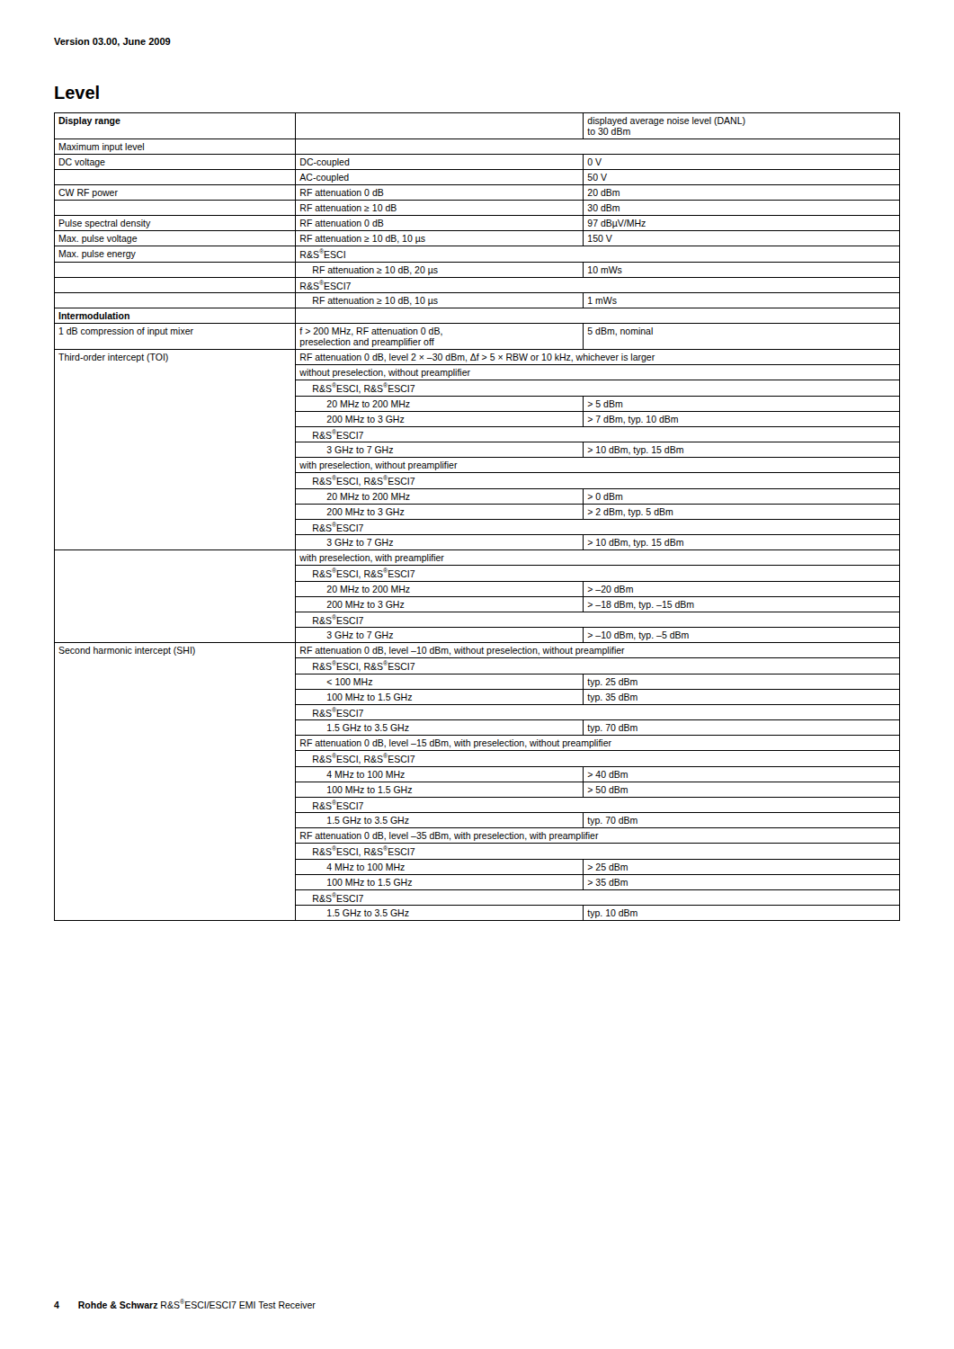Version 03.00, June 2009
Level
| Display range | | displayed average noise level (DANL) to 30 dBm |
| Maximum input level | | |
| DC voltage | DC-coupled | 0 V |
| | AC-coupled | 50 V |
| CW RF power | RF attenuation 0 dB | 20 dBm |
| | RF attenuation ≥ 10 dB | 30 dBm |
| Pulse spectral density | RF attenuation 0 dB | 97 dBµV/MHz |
| Max. pulse voltage | RF attenuation ≥ 10 dB, 10 µs | 150 V |
| Max. pulse energy | R&S ® ESCI |
| | RF attenuation ≥ 10 dB, 20 µs | 10 mWs |
| | R&S ® ESCI7 |
| | RF attenuation ≥ 10 dB, 10 µs | 1 mWs |
| Intermodulation | | |
| 1 dB compression of input mixer | f > 200 MHz, RF attenuation 0 dB, preselection and preamplifier off | 5 dBm, nominal |
| Third-order intercept (TOI) | RF attenuation 0 dB, level 2 × –30 dBm, Δf > 5 × RBW or 10 kHz, whichever is larger |
| without preselection, without preamplifier |
| R&S ® ESCI, R&S ® ESCI7 |
| 20 MHz to 200 MHz | > 5 dBm |
| 200 MHz to 3 GHz | > 7 dBm, typ. 10 dBm |
| R&S ® ESCI7 |
| 3 GHz to 7 GHz | > 10 dBm, typ. 15 dBm |
| with preselection, without preamplifier |
| R&S ® ESCI, R&S ® ESCI7 |
| 20 MHz to 200 MHz | > 0 dBm |
| 200 MHz to 3 GHz | > 2 dBm, typ. 5 dBm |
| R&S ® ESCI7 |
| 3 GHz to 7 GHz | > 10 dBm, typ. 15 dBm |
| | with preselection, with preamplifier |
| R&S ® ESCI, R&S ® ESCI7 |
| 20 MHz to 200 MHz | > –20 dBm |
| 200 MHz to 3 GHz | > –18 dBm, typ. –15 dBm |
| R&S ® ESCI7 |
| 3 GHz to 7 GHz | > –10 dBm, typ. –5 dBm |
| Second harmonic intercept (SHI) | RF attenuation 0 dB, level –10 dBm, without preselection, without preamplifier |
| R&S ® ESCI, R&S ® ESCI7 |
| < 100 MHz | typ. 25 dBm |
| 100 MHz to 1.5 GHz | typ. 35 dBm |
| R&S ® ESCI7 |
| 1.5 GHz to 3.5 GHz | typ. 70 dBm |
| RF attenuation 0 dB, level –15 dBm, with preselection, without preamplifier |
| R&S ® ESCI, R&S ® ESCI7 |
| 4 MHz to 100 MHz | > 40 dBm |
| 100 MHz to 1.5 GHz | > 50 dBm |
| R&S ® ESCI7 |
| 1.5 GHz to 3.5 GHz | typ. 70 dBm |
| RF attenuation 0 dB, level –35 dBm, with preselection, with preamplifier |
| R&S ® ESCI, R&S ® ESCI7 |
| 4 MHz to 100 MHz | > 25 dBm |
| 100 MHz to 1.5 GHz | > 35 dBm |
| R&S ® ESCI7 |
| 1.5 GHz to 3.5 GHz | typ. 10 dBm |
4 Rohde & Schwarz R&S®ESCI/ESCI7 EMI Test Receiver